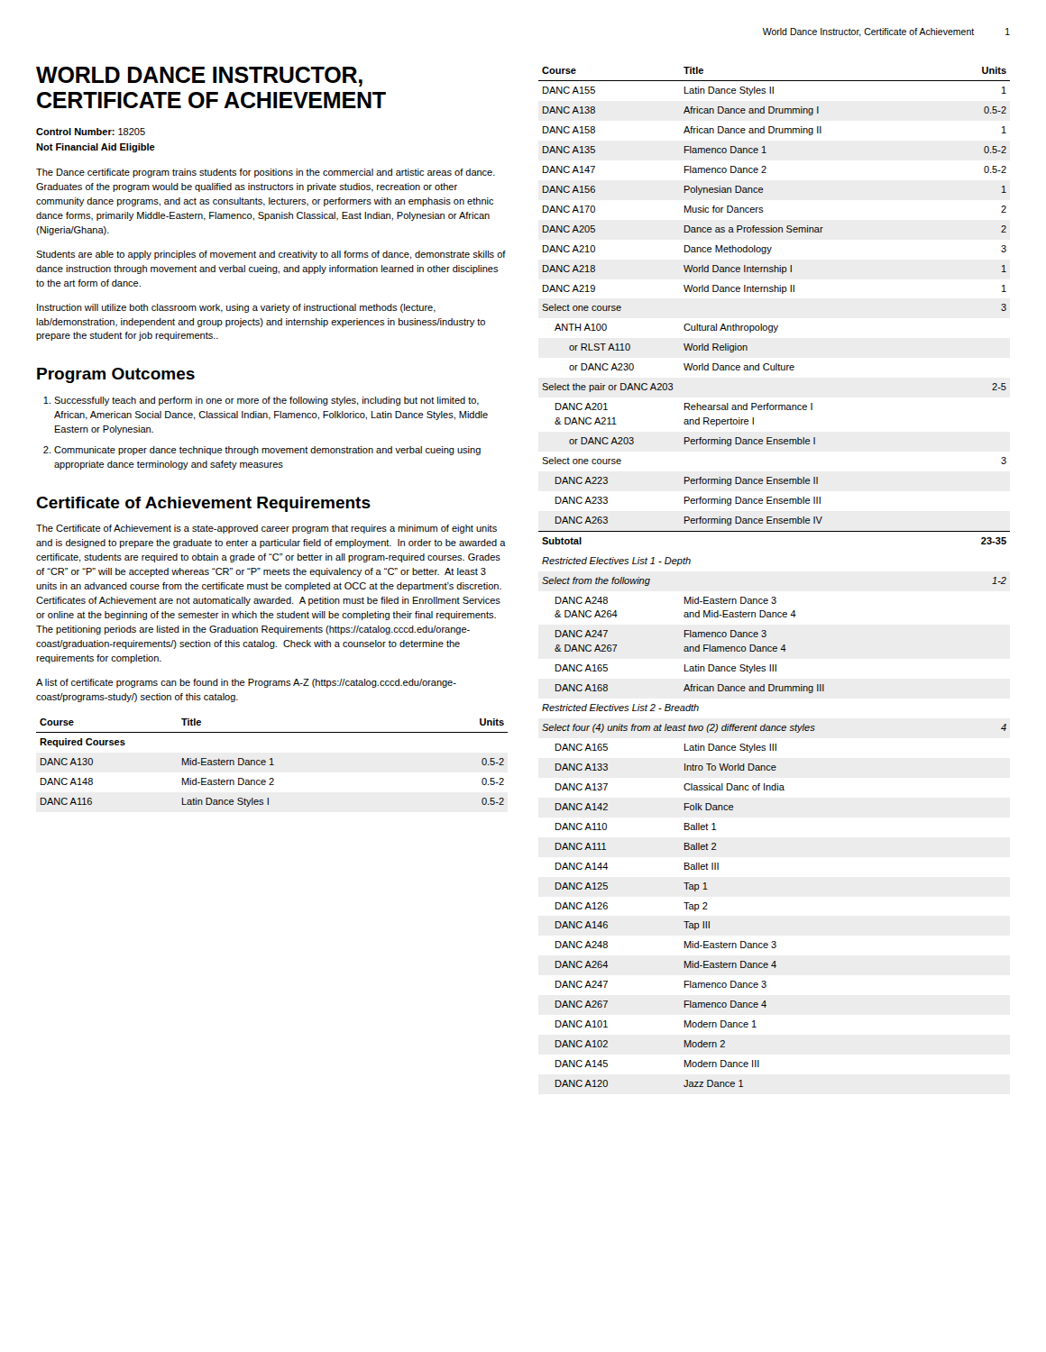World Dance Instructor, Certificate of Achievement1
WORLD DANCE INSTRUCTOR, CERTIFICATE OF ACHIEVEMENT
Control Number: 18205
Not Financial Aid Eligible
The Dance certificate program trains students for positions in the commercial and artistic areas of dance. Graduates of the program would be qualified as instructors in private studios, recreation or other community dance programs, and act as consultants, lecturers, or performers with an emphasis on ethnic dance forms, primarily Middle-Eastern, Flamenco, Spanish Classical, East Indian, Polynesian or African (Nigeria/Ghana).
Students are able to apply principles of movement and creativity to all forms of dance, demonstrate skills of dance instruction through movement and verbal cueing, and apply information learned in other disciplines to the art form of dance.
Instruction will utilize both classroom work, using a variety of instructional methods (lecture, lab/demonstration, independent and group projects) and internship experiences in business/industry to prepare the student for job requirements..
Program Outcomes
Successfully teach and perform in one or more of the following styles, including but not limited to, African, American Social Dance, Classical Indian, Flamenco, Folklorico, Latin Dance Styles, Middle Eastern or Polynesian.
Communicate proper dance technique through movement demonstration and verbal cueing using appropriate dance terminology and safety measures
Certificate of Achievement Requirements
The Certificate of Achievement is a state-approved career program that requires a minimum of eight units and is designed to prepare the graduate to enter a particular field of employment. In order to be awarded a certificate, students are required to obtain a grade of “C” or better in all program-required courses. Grades of “CR” or “P” will be accepted whereas “CR” or “P” meets the equivalency of a “C” or better. At least 3 units in an advanced course from the certificate must be completed at OCC at the department’s discretion. Certificates of Achievement are not automatically awarded. A petition must be filed in Enrollment Services or online at the beginning of the semester in which the student will be completing their final requirements. The petitioning periods are listed in the Graduation Requirements (https://catalog.cccd.edu/orange-coast/graduation-requirements/) section of this catalog. Check with a counselor to determine the requirements for completion.
A list of certificate programs can be found in the Programs A-Z (https://catalog.cccd.edu/orange-coast/programs-study/) section of this catalog.
| Course | Title | Units |
| --- | --- | --- |
| Required Courses |
| DANC A130 | Mid-Eastern Dance 1 | 0.5-2 |
| DANC A148 | Mid-Eastern Dance 2 | 0.5-2 |
| DANC A116 | Latin Dance Styles I | 0.5-2 |
| Course | Title | Units |
| --- | --- | --- |
| DANC A155 | Latin Dance Styles II | 1 |
| DANC A138 | African Dance and Drumming I | 0.5-2 |
| DANC A158 | African Dance and Drumming II | 1 |
| DANC A135 | Flamenco Dance 1 | 0.5-2 |
| DANC A147 | Flamenco Dance 2 | 0.5-2 |
| DANC A156 | Polynesian Dance | 1 |
| DANC A170 | Music for Dancers | 2 |
| DANC A205 | Dance as a Profession Seminar | 2 |
| DANC A210 | Dance Methodology | 3 |
| DANC A218 | World Dance Internship I | 1 |
| DANC A219 | World Dance Internship II | 1 |
| Select one course | 3 |
| ANTH A100 | Cultural Anthropology | |
| or RLST A110 | World Religion | |
| or DANC A230 | World Dance and Culture | |
| Select the pair or DANC A203 | 2-5 |
| DANC A201 & DANC A211 | Rehearsal and Performance I and Repertoire I | |
| or DANC A203 | Performing Dance Ensemble I | |
| Select one course | 3 |
| DANC A223 | Performing Dance Ensemble II | |
| DANC A233 | Performing Dance Ensemble III | |
| DANC A263 | Performing Dance Ensemble IV | |
| Subtotal | 23-35 |
| Restricted Electives List 1 - Depth |
| Select from the following | 1-2 |
| DANC A248 & DANC A264 | Mid-Eastern Dance 3 and Mid-Eastern Dance 4 | |
| DANC A247 & DANC A267 | Flamenco Dance 3 and Flamenco Dance 4 | |
| DANC A165 | Latin Dance Styles III | |
| DANC A168 | African Dance and Drumming III | |
| Restricted Electives List 2 - Breadth |
| Select four (4) units from at least two (2) different dance styles | 4 |
| DANC A165 | Latin Dance Styles III | |
| DANC A133 | Intro To World Dance | |
| DANC A137 | Classical Danc of India | |
| DANC A142 | Folk Dance | |
| DANC A110 | Ballet 1 | |
| DANC A111 | Ballet 2 | |
| DANC A144 | Ballet III | |
| DANC A125 | Tap 1 | |
| DANC A126 | Tap 2 | |
| DANC A146 | Tap III | |
| DANC A248 | Mid-Eastern Dance 3 | |
| DANC A264 | Mid-Eastern Dance 4 | |
| DANC A247 | Flamenco Dance 3 | |
| DANC A267 | Flamenco Dance 4 | |
| DANC A101 | Modern Dance 1 | |
| DANC A102 | Modern 2 | |
| DANC A145 | Modern Dance III | |
| DANC A120 | Jazz Dance 1 | |